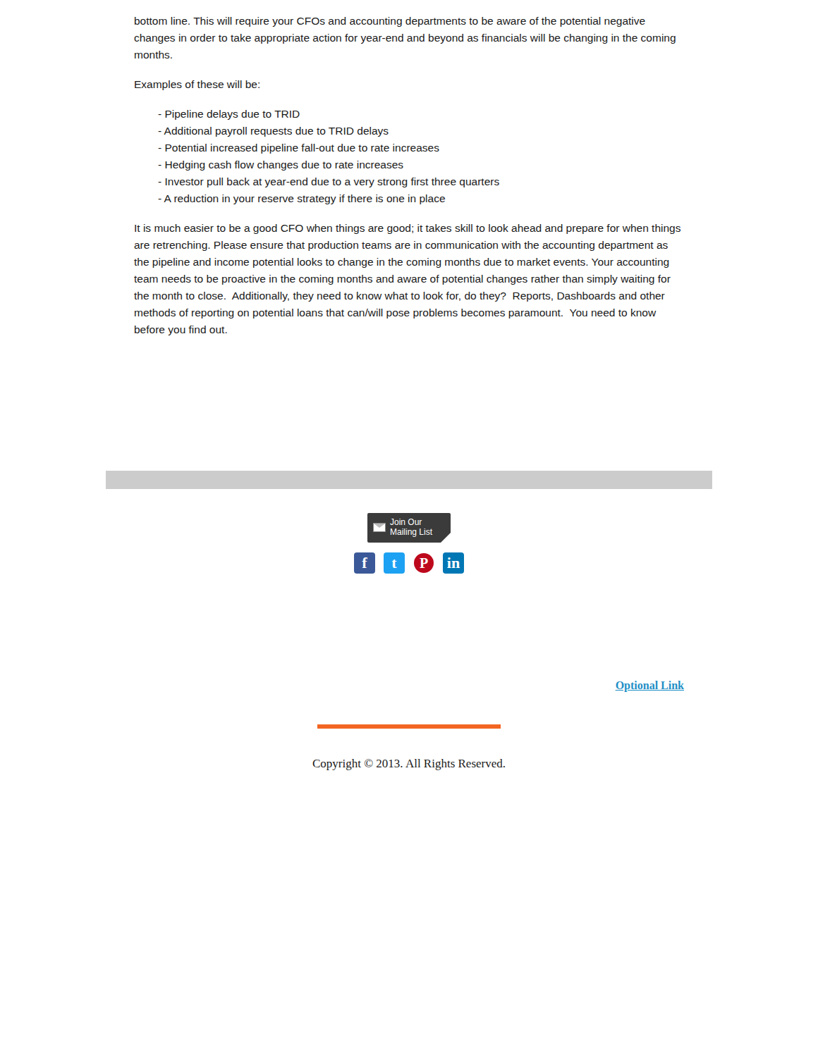bottom line. This will require your CFOs and accounting departments to be aware of the potential negative changes in order to take appropriate action for year-end and beyond as financials will be changing in the coming months.
Examples of these will be:
- Pipeline delays due to TRID
- Additional payroll requests due to TRID delays
- Potential increased pipeline fall-out due to rate increases
- Hedging cash flow changes due to rate increases
- Investor pull back at year-end due to a very strong first three quarters
- A reduction in your reserve strategy if there is one in place
It is much easier to be a good CFO when things are good; it takes skill to look ahead and prepare for when things are retrenching. Please ensure that production teams are in communication with the accounting department as the pipeline and income potential looks to change in the coming months due to market events. Your accounting team needs to be proactive in the coming months and aware of potential changes rather than simply waiting for the month to close. Additionally, they need to know what to look for, do they? Reports, Dashboards and other methods of reporting on potential loans that can/will pose problems becomes paramount. You need to know before you find out.
Join Our
Mailing List
f t P in
Optional Link
Copyright © 2013. All Rights Reserved.